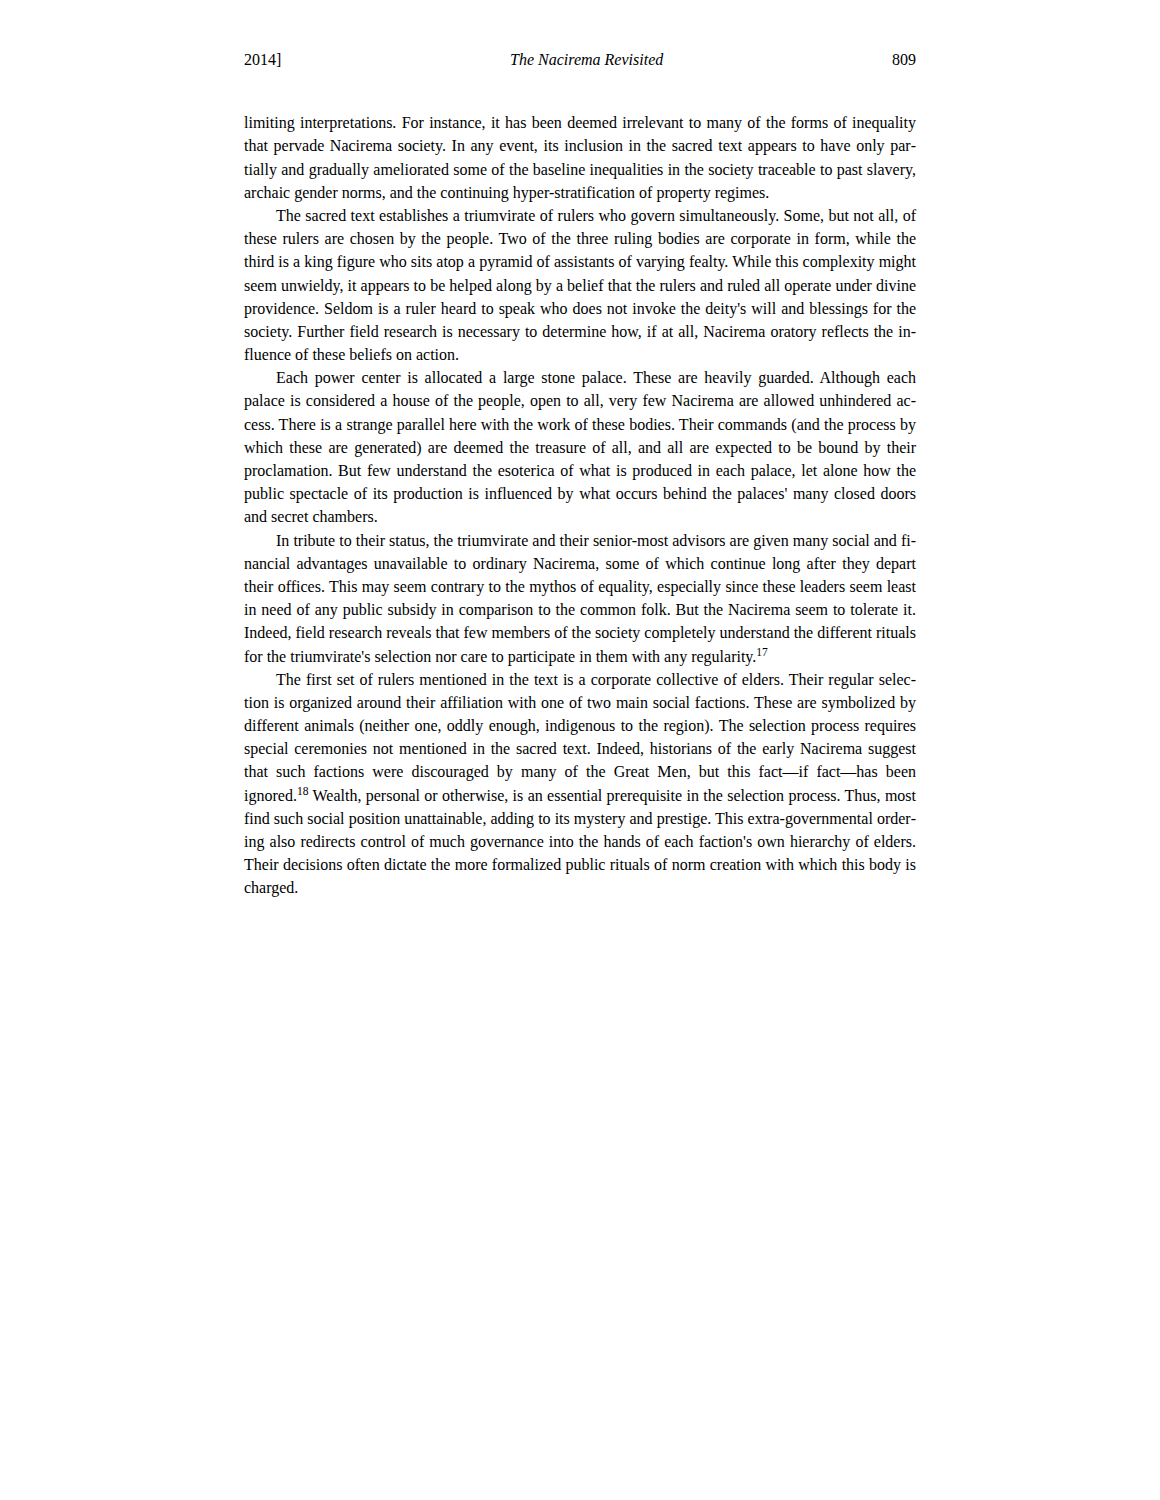2014] The Nacirema Revisited 809
limiting interpretations. For instance, it has been deemed irrelevant to many of the forms of inequality that pervade Nacirema society. In any event, its inclusion in the sacred text appears to have only partially and gradually ameliorated some of the baseline inequalities in the society traceable to past slavery, archaic gender norms, and the continuing hyper-stratification of property regimes.
The sacred text establishes a triumvirate of rulers who govern simultaneously. Some, but not all, of these rulers are chosen by the people. Two of the three ruling bodies are corporate in form, while the third is a king figure who sits atop a pyramid of assistants of varying fealty. While this complexity might seem unwieldy, it appears to be helped along by a belief that the rulers and ruled all operate under divine providence. Seldom is a ruler heard to speak who does not invoke the deity's will and blessings for the society. Further field research is necessary to determine how, if at all, Nacirema oratory reflects the influence of these beliefs on action.
Each power center is allocated a large stone palace. These are heavily guarded. Although each palace is considered a house of the people, open to all, very few Nacirema are allowed unhindered access. There is a strange parallel here with the work of these bodies. Their commands (and the process by which these are generated) are deemed the treasure of all, and all are expected to be bound by their proclamation. But few understand the esoterica of what is produced in each palace, let alone how the public spectacle of its production is influenced by what occurs behind the palaces' many closed doors and secret chambers.
In tribute to their status, the triumvirate and their senior-most advisors are given many social and financial advantages unavailable to ordinary Nacirema, some of which continue long after they depart their offices. This may seem contrary to the mythos of equality, especially since these leaders seem least in need of any public subsidy in comparison to the common folk. But the Nacirema seem to tolerate it. Indeed, field research reveals that few members of the society completely understand the different rituals for the triumvirate's selection nor care to participate in them with any regularity.17
The first set of rulers mentioned in the text is a corporate collective of elders. Their regular selection is organized around their affiliation with one of two main social factions. These are symbolized by different animals (neither one, oddly enough, indigenous to the region). The selection process requires special ceremonies not mentioned in the sacred text. Indeed, historians of the early Nacirema suggest that such factions were discouraged by many of the Great Men, but this fact—if fact—has been ignored.18 Wealth, personal or otherwise, is an essential prerequisite in the selection process. Thus, most find such social position unattainable, adding to its mystery and prestige. This extra-governmental ordering also redirects control of much governance into the hands of each faction's own hierarchy of elders. Their decisions often dictate the more formalized public rituals of norm creation with which this body is charged.